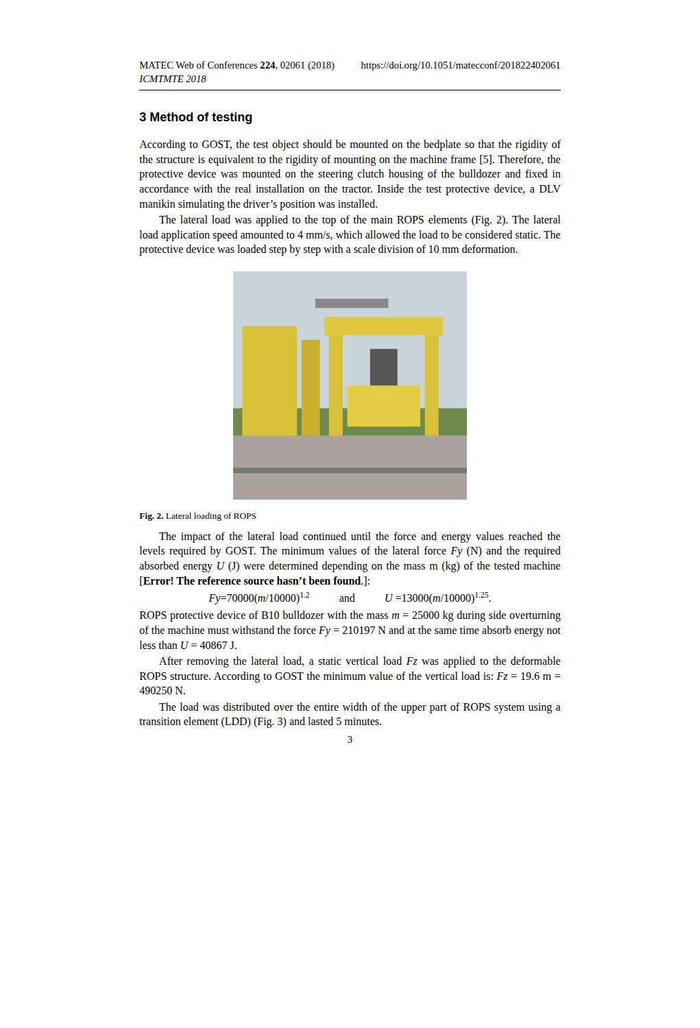MATEC Web of Conferences 224, 02061 (2018)
ICMTMTE 2018
https://doi.org/10.1051/matecconf/201822402061
3 Method of testing
According to GOST, the test object should be mounted on the bedplate so that the rigidity of the structure is equivalent to the rigidity of mounting on the machine frame [5]. Therefore, the protective device was mounted on the steering clutch housing of the bulldozer and fixed in accordance with the real installation on the tractor. Inside the test protective device, a DLV manikin simulating the driver’s position was installed.
The lateral load was applied to the top of the main ROPS elements (Fig. 2). The lateral load application speed amounted to 4 mm/s, which allowed the load to be considered static. The protective device was loaded step by step with a scale division of 10 mm deformation.
Fig. 2. Lateral loading of ROPS
The impact of the lateral load continued until the force and energy values reached the levels required by GOST. The minimum values of the lateral force Fy (N) and the required absorbed energy U (J) were determined depending on the mass m (kg) of the tested machine [Error! The reference source hasn’t been found.]:
Fy=70000(m/10000)1.2 and U =13000(m/10000)1.25.
ROPS protective device of B10 bulldozer with the mass m = 25000 kg during side overturning of the machine must withstand the force Fy = 210197 N and at the same time absorb energy not less than U = 40867 J.
After removing the lateral load, a static vertical load Fz was applied to the deformable ROPS structure. According to GOST the minimum value of the vertical load is: Fz = 19.6 m = 490250 N.
The load was distributed over the entire width of the upper part of ROPS system using a transition element (LDD) (Fig. 3) and lasted 5 minutes.
3